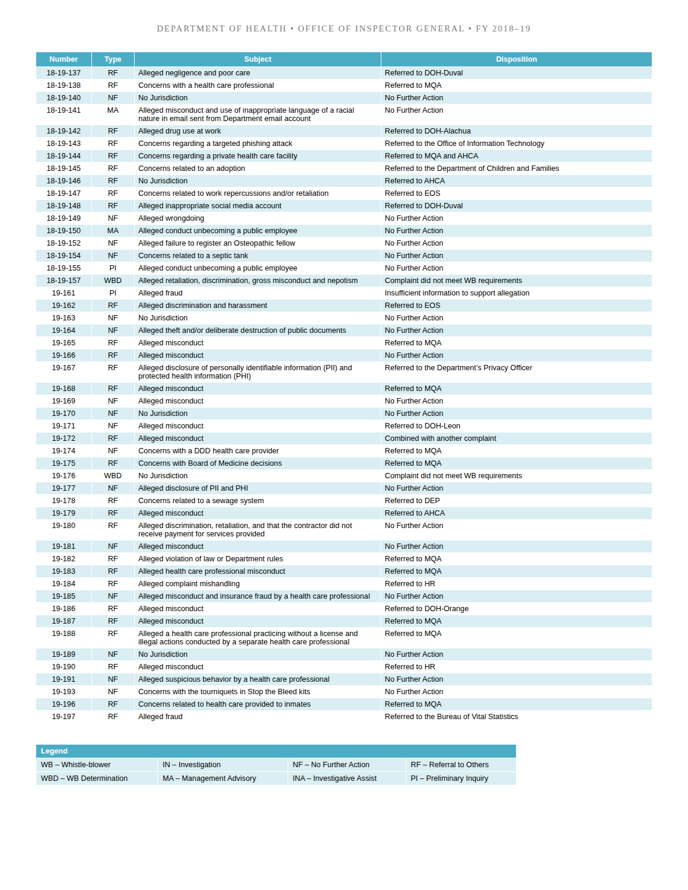DEPARTMENT OF HEALTH • OFFICE OF INSPECTOR GENERAL • FY 2018–19
| Number | Type | Subject | Disposition |
| --- | --- | --- | --- |
| 18-19-137 | RF | Alleged negligence and poor care | Referred to DOH-Duval |
| 18-19-138 | RF | Concerns with a health care professional | Referred to MQA |
| 18-19-140 | NF | No Jurisdiction | No Further Action |
| 18-19-141 | MA | Alleged misconduct and use of inappropriate language of a racial nature in email sent from Department email account | No Further Action |
| 18-19-142 | RF | Alleged drug use at work | Referred to DOH-Alachua |
| 18-19-143 | RF | Concerns regarding a targeted phishing attack | Referred to the Office of Information Technology |
| 18-19-144 | RF | Concerns regarding a private health care facility | Referred to MQA and AHCA |
| 18-19-145 | RF | Concerns related to an adoption | Referred to the Department of Children and Families |
| 18-19-146 | RF | No Jurisdiction | Referred to AHCA |
| 18-19-147 | RF | Concerns related to work repercussions and/or retaliation | Referred to EOS |
| 18-19-148 | RF | Alleged inappropriate social media account | Referred to DOH-Duval |
| 18-19-149 | NF | Alleged wrongdoing | No Further Action |
| 18-19-150 | MA | Alleged conduct unbecoming a public employee | No Further Action |
| 18-19-152 | NF | Alleged failure to register an Osteopathic fellow | No Further Action |
| 18-19-154 | NF | Concerns related to a septic tank | No Further Action |
| 18-19-155 | PI | Alleged conduct unbecoming a public employee | No Further Action |
| 18-19-157 | WBD | Alleged retaliation, discrimination, gross misconduct and nepotism | Complaint did not meet WB requirements |
| 19-161 | PI | Alleged fraud | Insufficient information to support allegation |
| 19-162 | RF | Alleged discrimination and harassment | Referred to EOS |
| 19-163 | NF | No Jurisdiction | No Further Action |
| 19-164 | NF | Alleged theft and/or deliberate destruction of public documents | No Further Action |
| 19-165 | RF | Alleged misconduct | Referred to MQA |
| 19-166 | RF | Alleged misconduct | No Further Action |
| 19-167 | RF | Alleged disclosure of personally identifiable information (PII) and protected health information (PHI) | Referred to the Department’s Privacy Officer |
| 19-168 | RF | Alleged misconduct | Referred to MQA |
| 19-169 | NF | Alleged misconduct | No Further Action |
| 19-170 | NF | No Jurisdiction | No Further Action |
| 19-171 | NF | Alleged misconduct | Referred to DOH-Leon |
| 19-172 | RF | Alleged misconduct | Combined with another complaint |
| 19-174 | NF | Concerns with a DDD health care provider | Referred to MQA |
| 19-175 | RF | Concerns with Board of Medicine decisions | Referred to MQA |
| 19-176 | WBD | No Jurisdiction | Complaint did not meet WB requirements |
| 19-177 | NF | Alleged disclosure of PII and PHI | No Further Action |
| 19-178 | RF | Concerns related to a sewage system | Referred to DEP |
| 19-179 | RF | Alleged misconduct | Referred to AHCA |
| 19-180 | RF | Alleged discrimination, retaliation, and that the contractor did not receive payment for services provided | No Further Action |
| 19-181 | NF | Alleged misconduct | No Further Action |
| 19-182 | RF | Alleged violation of law or Department rules | Referred to MQA |
| 19-183 | RF | Alleged health care professional misconduct | Referred to MQA |
| 19-184 | RF | Alleged complaint mishandling | Referred to HR |
| 19-185 | NF | Alleged misconduct and insurance fraud by a health care professional | No Further Action |
| 19-186 | RF | Alleged misconduct | Referred to DOH-Orange |
| 19-187 | RF | Alleged misconduct | Referred to MQA |
| 19-188 | RF | Alleged a health care professional practicing without a license and illegal actions conducted by a separate health care professional | Referred to MQA |
| 19-189 | NF | No Jurisdiction | No Further Action |
| 19-190 | RF | Alleged misconduct | Referred to HR |
| 19-191 | NF | Alleged suspicious behavior by a health care professional | No Further Action |
| 19-193 | NF | Concerns with the tourniquets in Stop the Bleed kits | No Further Action |
| 19-196 | RF | Concerns related to health care provided to inmates | Referred to MQA |
| 19-197 | RF | Alleged fraud | Referred to the Bureau of Vital Statistics |
| Legend |
| --- |
| WB – Whistle-blower | IN – Investigation | NF – No Further Action | RF – Referral to Others |
| WBD – WB Determination | MA – Management Advisory | INA – Investigative Assist | PI – Preliminary Inquiry |